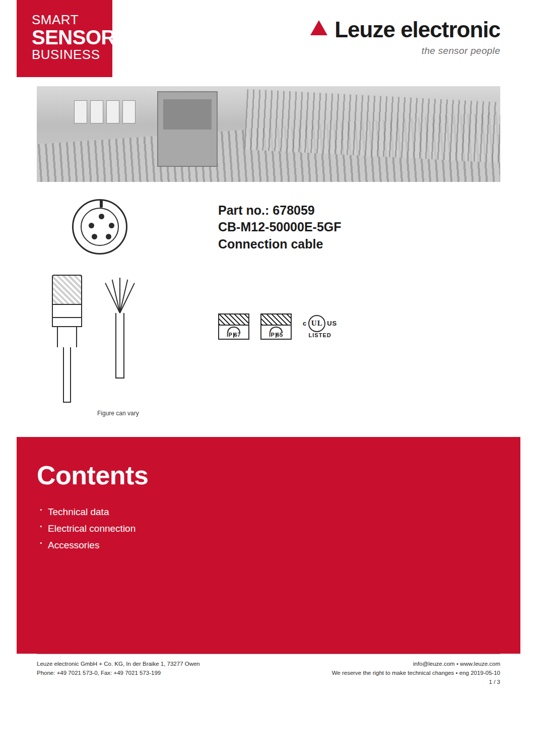SMART
SENSOR
BUSINESS
Leuze electronic
the sensor people
Figure can vary
Part no.: 678059 CB-M12-50000E-5GF Connection cable
IP 67
IP 65
c UL US
LISTED
Contents
Technical data
Electrical connection
Accessories
Leuze electronic GmbH + Co. KG, In der Braike 1, 73277 Owen
Phone: +49 7021 573-0, Fax: +49 7021 573-199
info@leuze.com • www.leuze.com
We reserve the right to make technical changes • eng 2019-05-10
1 / 3